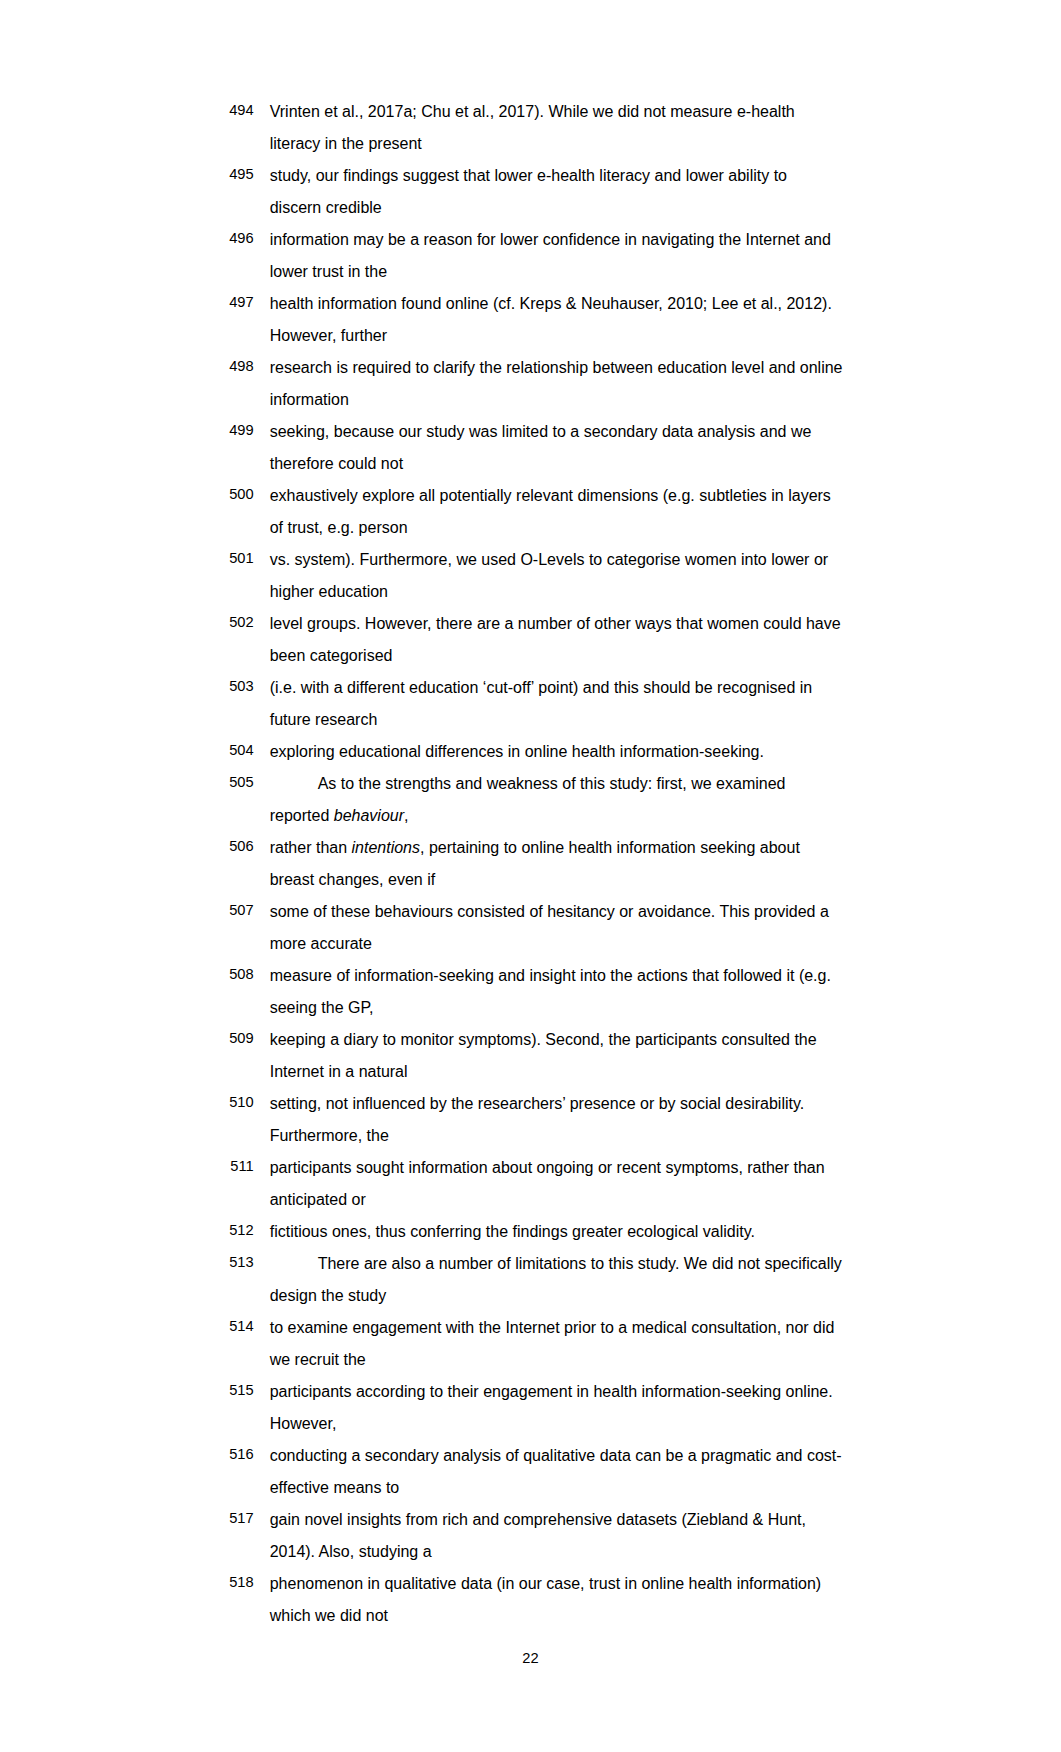Vrinten et al., 2017a; Chu et al., 2017). While we did not measure e-health literacy in the present
study, our findings suggest that lower e-health literacy and lower ability to discern credible
information may be a reason for lower confidence in navigating the Internet and lower trust in the
health information found online (cf. Kreps & Neuhauser, 2010; Lee et al., 2012). However, further
research is required to clarify the relationship between education level and online information
seeking, because our study was limited to a secondary data analysis and we therefore could not
exhaustively explore all potentially relevant dimensions (e.g. subtleties in layers of trust, e.g. person
vs. system). Furthermore, we used O-Levels to categorise women into lower or higher education
level groups. However, there are a number of other ways that women could have been categorised
(i.e. with a different education ‘cut-off’ point) and this should be recognised in future research
exploring educational differences in online health information-seeking.
As to the strengths and weakness of this study: first, we examined reported behaviour,
rather than intentions, pertaining to online health information seeking about breast changes, even if
some of these behaviours consisted of hesitancy or avoidance. This provided a more accurate
measure of information-seeking and insight into the actions that followed it (e.g. seeing the GP,
keeping a diary to monitor symptoms). Second, the participants consulted the Internet in a natural
setting, not influenced by the researchers’ presence or by social desirability. Furthermore, the
participants sought information about ongoing or recent symptoms, rather than anticipated or
fictitious ones, thus conferring the findings greater ecological validity.
There are also a number of limitations to this study. We did not specifically design the study
to examine engagement with the Internet prior to a medical consultation, nor did we recruit the
participants according to their engagement in health information-seeking online. However,
conducting a secondary analysis of qualitative data can be a pragmatic and cost-effective means to
gain novel insights from rich and comprehensive datasets (Ziebland & Hunt, 2014). Also, studying a
phenomenon in qualitative data (in our case, trust in online health information) which we did not
22